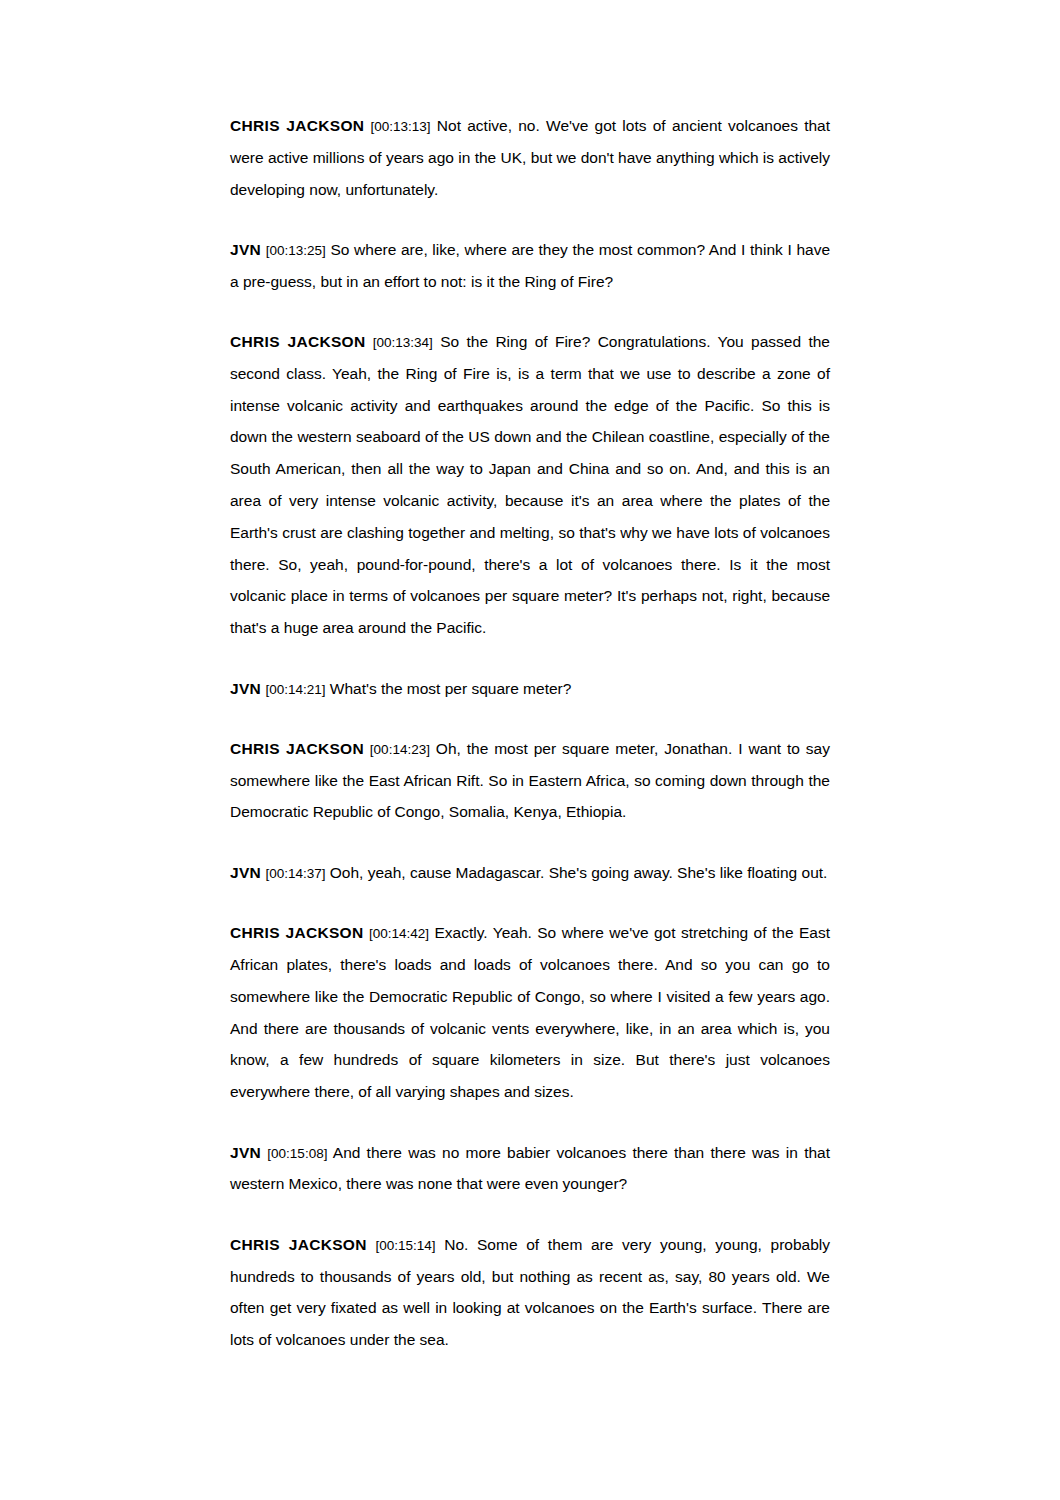CHRIS JACKSON [00:13:13] Not active, no. We've got lots of ancient volcanoes that were active millions of years ago in the UK, but we don't have anything which is actively developing now, unfortunately.
JVN [00:13:25] So where are, like, where are they the most common? And I think I have a pre-guess, but in an effort to not: is it the Ring of Fire?
CHRIS JACKSON [00:13:34] So the Ring of Fire? Congratulations. You passed the second class. Yeah, the Ring of Fire is, is a term that we use to describe a zone of intense volcanic activity and earthquakes around the edge of the Pacific. So this is down the western seaboard of the US down and the Chilean coastline, especially of the South American, then all the way to Japan and China and so on. And, and this is an area of very intense volcanic activity, because it's an area where the plates of the Earth's crust are clashing together and melting, so that's why we have lots of volcanoes there. So, yeah, pound-for-pound, there's a lot of volcanoes there. Is it the most volcanic place in terms of volcanoes per square meter? It's perhaps not, right, because that's a huge area around the Pacific.
JVN [00:14:21] What's the most per square meter?
CHRIS JACKSON [00:14:23] Oh, the most per square meter, Jonathan. I want to say somewhere like the East African Rift. So in Eastern Africa, so coming down through the Democratic Republic of Congo, Somalia, Kenya, Ethiopia.
JVN [00:14:37] Ooh, yeah, cause Madagascar. She's going away. She's like floating out.
CHRIS JACKSON [00:14:42] Exactly. Yeah. So where we've got stretching of the East African plates, there's loads and loads of volcanoes there. And so you can go to somewhere like the Democratic Republic of Congo, so where I visited a few years ago. And there are thousands of volcanic vents everywhere, like, in an area which is, you know, a few hundreds of square kilometers in size. But there's just volcanoes everywhere there, of all varying shapes and sizes.
JVN [00:15:08] And there was no more babier volcanoes there than there was in that western Mexico, there was none that were even younger?
CHRIS JACKSON [00:15:14] No. Some of them are very young, young, probably hundreds to thousands of years old, but nothing as recent as, say, 80 years old. We often get very fixated as well in looking at volcanoes on the Earth's surface. There are lots of volcanoes under the sea.